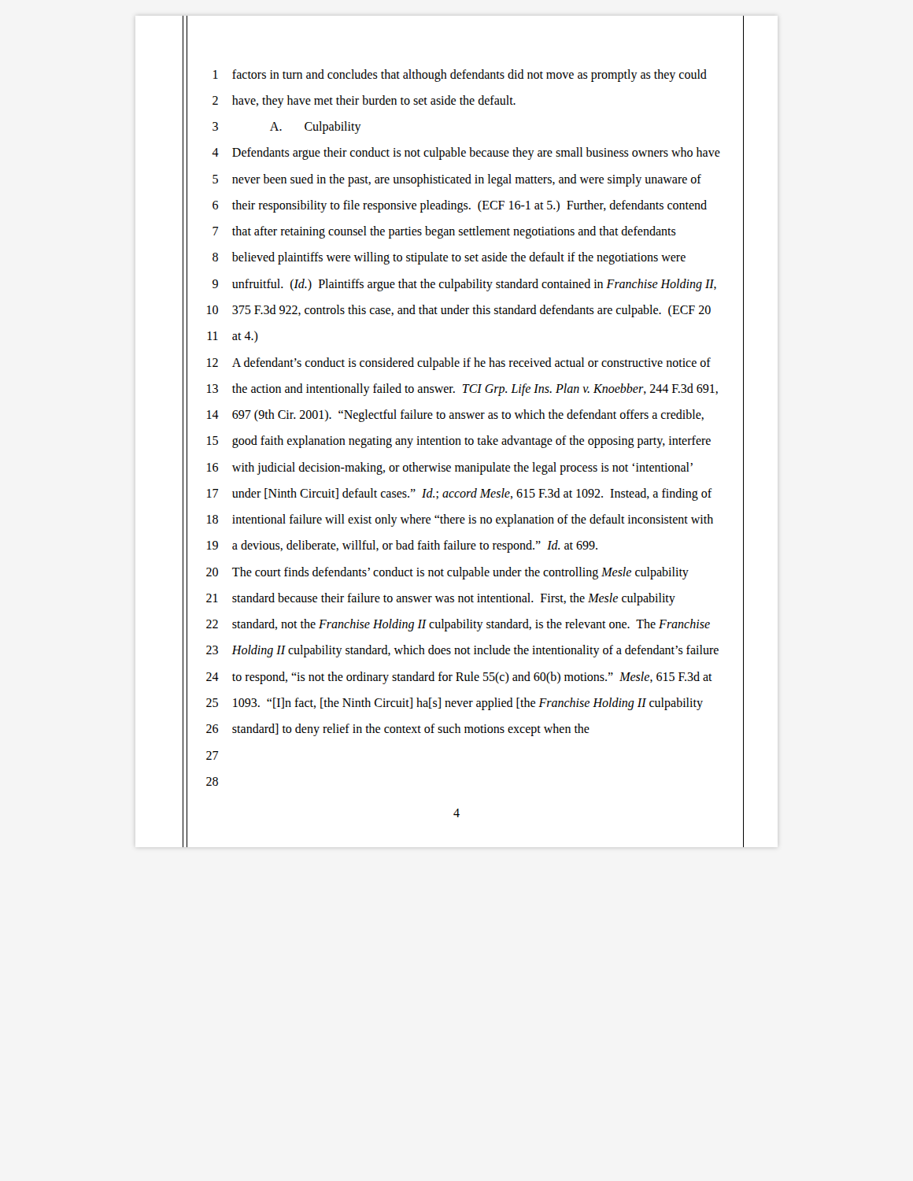1
2
3
4
5
6
7
8
9
10
11
12
13
14
15
16
17
18
19
20
21
22
23
24
25
26
27
28
factors in turn and concludes that although defendants did not move as promptly as they could have, they have met their burden to set aside the default.
A. Culpability
Defendants argue their conduct is not culpable because they are small business owners who have never been sued in the past, are unsophisticated in legal matters, and were simply unaware of their responsibility to file responsive pleadings. (ECF 16-1 at 5.) Further, defendants contend that after retaining counsel the parties began settlement negotiations and that defendants believed plaintiffs were willing to stipulate to set aside the default if the negotiations were unfruitful. (Id.) Plaintiffs argue that the culpability standard contained in Franchise Holding II, 375 F.3d 922, controls this case, and that under this standard defendants are culpable. (ECF 20 at 4.)
A defendant’s conduct is considered culpable if he has received actual or constructive notice of the action and intentionally failed to answer. TCI Grp. Life Ins. Plan v. Knoebber, 244 F.3d 691, 697 (9th Cir. 2001). “Neglectful failure to answer as to which the defendant offers a credible, good faith explanation negating any intention to take advantage of the opposing party, interfere with judicial decision-making, or otherwise manipulate the legal process is not ‘intentional’ under [Ninth Circuit] default cases.” Id.; accord Mesle, 615 F.3d at 1092. Instead, a finding of intentional failure will exist only where “there is no explanation of the default inconsistent with a devious, deliberate, willful, or bad faith failure to respond.” Id. at 699.
The court finds defendants’ conduct is not culpable under the controlling Mesle culpability standard because their failure to answer was not intentional. First, the Mesle culpability standard, not the Franchise Holding II culpability standard, is the relevant one. The Franchise Holding II culpability standard, which does not include the intentionality of a defendant’s failure to respond, “is not the ordinary standard for Rule 55(c) and 60(b) motions.” Mesle, 615 F.3d at 1093. “[I]n fact, [the Ninth Circuit] ha[s] never applied [the Franchise Holding II culpability standard] to deny relief in the context of such motions except when the
4